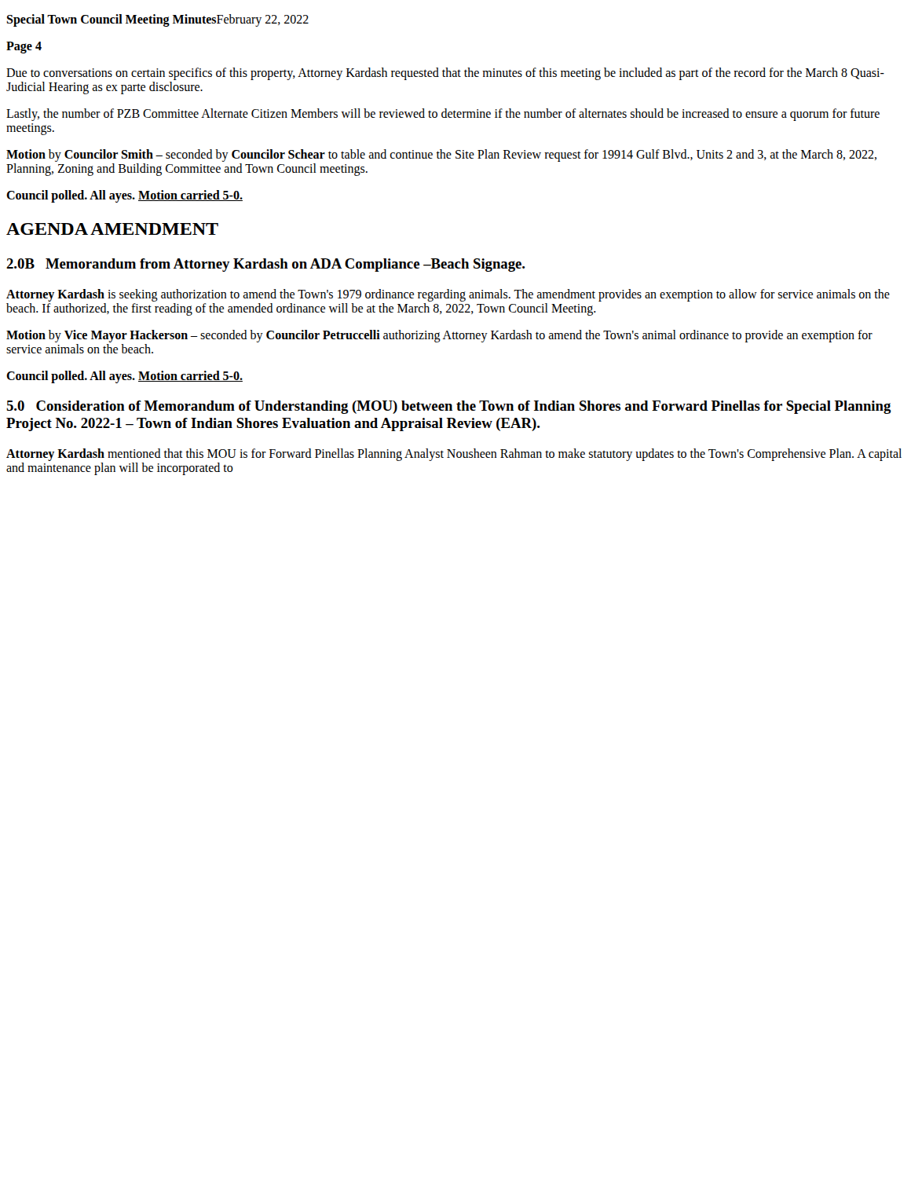Special Town Council Meeting Minutes February 22, 2022
Page 4
Due to conversations on certain specifics of this property, Attorney Kardash requested that the minutes of this meeting be included as part of the record for the March 8 Quasi-Judicial Hearing as ex parte disclosure.
Lastly, the number of PZB Committee Alternate Citizen Members will be reviewed to determine if the number of alternates should be increased to ensure a quorum for future meetings.
Motion by Councilor Smith – seconded by Councilor Schear to table and continue the Site Plan Review request for 19914 Gulf Blvd., Units 2 and 3, at the March 8, 2022, Planning, Zoning and Building Committee and Town Council meetings.
Council polled. All ayes. Motion carried 5-0.
AGENDA AMENDMENT
2.0B Memorandum from Attorney Kardash on ADA Compliance –Beach Signage.
Attorney Kardash is seeking authorization to amend the Town's 1979 ordinance regarding animals. The amendment provides an exemption to allow for service animals on the beach. If authorized, the first reading of the amended ordinance will be at the March 8, 2022, Town Council Meeting.
Motion by Vice Mayor Hackerson – seconded by Councilor Petruccelli authorizing Attorney Kardash to amend the Town's animal ordinance to provide an exemption for service animals on the beach.
Council polled. All ayes. Motion carried 5-0.
5.0 Consideration of Memorandum of Understanding (MOU) between the Town of Indian Shores and Forward Pinellas for Special Planning Project No. 2022-1 – Town of Indian Shores Evaluation and Appraisal Review (EAR).
Attorney Kardash mentioned that this MOU is for Forward Pinellas Planning Analyst Nousheen Rahman to make statutory updates to the Town's Comprehensive Plan. A capital and maintenance plan will be incorporated to